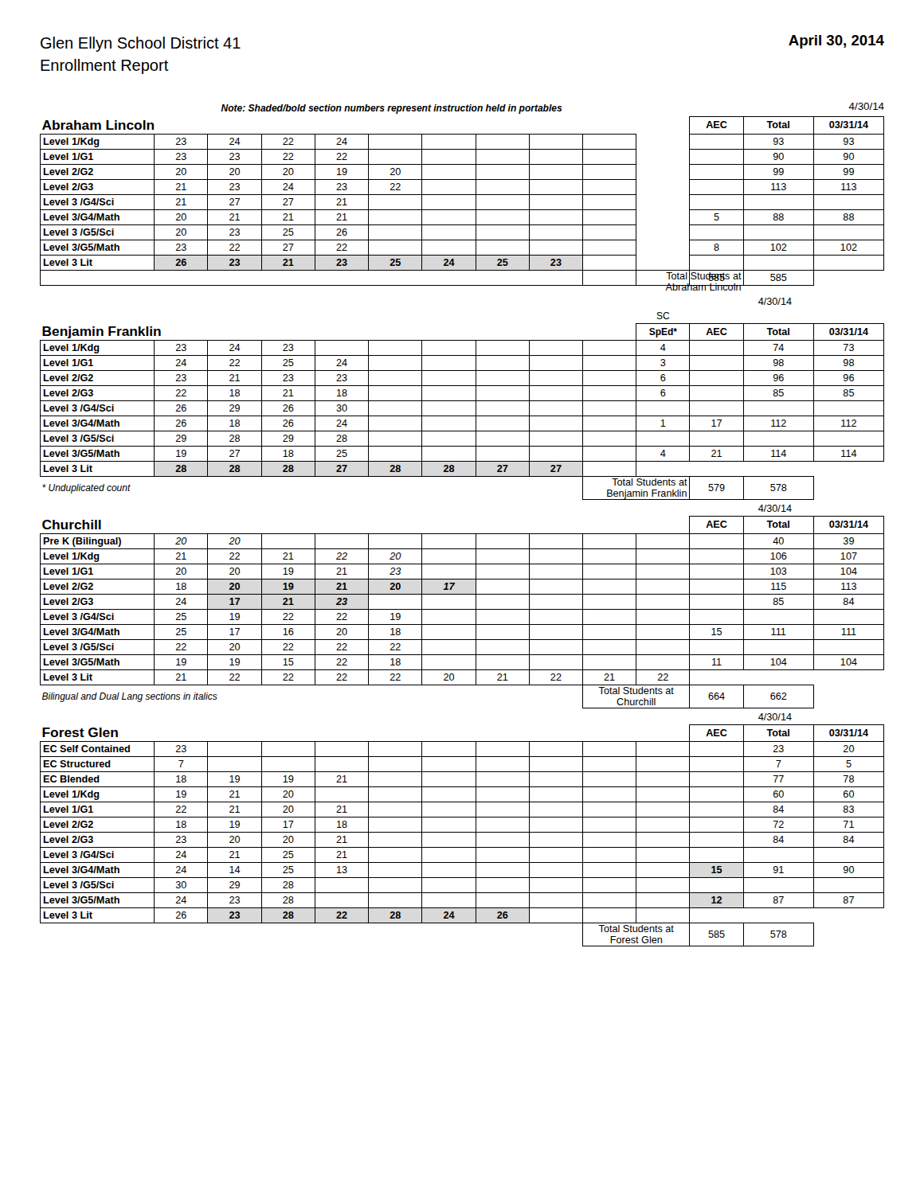Glen Ellyn School District 41
Enrollment Report
April 30, 2014
Note: Shaded/bold section numbers represent instruction held in portables 4/30/14
| Abraham Lincoln | | AEC | Total | 03/31/14 |
| Level 1/Kdg | 23 | 24 | 22 | 24 | | | | | | | | 93 | 93 |
| Level 1/G1 | 23 | 23 | 22 | 22 | | | | | | | | 90 | 90 |
| Level 2/G2 | 20 | 20 | 20 | 19 | 20 | | | | | | | 99 | 99 |
| Level 2/G3 | 21 | 23 | 24 | 23 | 22 | | | | | | | 113 | 113 |
| Level 3 /G4/Sci | 21 | 27 | 27 | 21 | | | | | | | | | |
| Level 3/G4/Math | 20 | 21 | 21 | 21 | | | | | | | 5 | 88 | 88 |
| Level 3 /G5/Sci | 20 | 23 | 25 | 26 | | | | | | | | | |
| Level 3/G5/Math | 23 | 22 | 27 | 22 | | | | | | | 8 | 102 | 102 |
| Level 3 Lit | 26 | 23 | 21 | 23 | 25 | 24 | 25 | 23 | | | | | |
| | | | 585 | 585 |
| | Total Students at Abraham Lincoln | | |
| | 4/30/14 | |
| | SC | | | |
| Benjamin Franklin | SpEd* | AEC | Total | 03/31/14 |
| Level 1/Kdg | 23 | 24 | 23 | | | | | | | 4 | | 74 | 73 |
| Level 1/G1 | 24 | 22 | 25 | 24 | | | | | | 3 | | 98 | 98 |
| Level 2/G2 | 23 | 21 | 23 | 23 | | | | | | 6 | | 96 | 96 |
| Level 2/G3 | 22 | 18 | 21 | 18 | | | | | | 6 | | 85 | 85 |
| Level 3 /G4/Sci | 26 | 29 | 26 | 30 | | | | | | | | | |
| Level 3/G4/Math | 26 | 18 | 26 | 24 | | | | | | 1 | 17 | 112 | 112 |
| Level 3 /G5/Sci | 29 | 28 | 29 | 28 | | | | | | | | | |
| Level 3/G5/Math | 19 | 27 | 18 | 25 | | | | | | 4 | 21 | 114 | 114 |
| Level 3 Lit | 28 | 28 | 28 | 27 | 28 | 28 | 27 | 27 | | | | | |
| * Unduplicated count | | Total Students at Benjamin Franklin | 579 | 578 |
| | 4/30/14 | |
| Churchill | AEC | Total | 03/31/14 |
| Pre K (Bilingual) | 20 | 20 | | | | | | | | | | 40 | 39 |
| Level 1/Kdg | 21 | 22 | 21 | 22 | 20 | | | | | | | 106 | 107 |
| Level 1/G1 | 20 | 20 | 19 | 21 | 23 | | | | | | | 103 | 104 |
| Level 2/G2 | 18 | 20 | 19 | 21 | 20 | 17 | | | | | | 115 | 113 |
| Level 2/G3 | 24 | 17 | 21 | 23 | | | | | | | | 85 | 84 |
| Level 3 /G4/Sci | 25 | 19 | 22 | 22 | 19 | | | | | | | | |
| Level 3/G4/Math | 25 | 17 | 16 | 20 | 18 | | | | | | 15 | 111 | 111 |
| Level 3 /G5/Sci | 22 | 20 | 22 | 22 | 22 | | | | | | | | |
| Level 3/G5/Math | 19 | 19 | 15 | 22 | 18 | | | | | | 11 | 104 | 104 |
| Level 3 Lit | 21 | 22 | 22 | 22 | 22 | 20 | 21 | 22 | 21 | 22 | | | |
| Bilingual and Dual Lang sections in italics | | Total Students at Churchill | 664 | 662 |
| | 4/30/14 | |
| Forest Glen | AEC | Total | 03/31/14 |
| EC Self Contained | 23 | | | | | | | | | | | 23 | 20 |
| EC Structured | 7 | | | | | | | | | | | 7 | 5 |
| EC Blended | 18 | 19 | 19 | 21 | | | | | | | | 77 | 78 |
| Level 1/Kdg | 19 | 21 | 20 | | | | | | | | | 60 | 60 |
| Level 1/G1 | 22 | 21 | 20 | 21 | | | | | | | | 84 | 83 |
| Level 2/G2 | 18 | 19 | 17 | 18 | | | | | | | | 72 | 71 |
| Level 2/G3 | 23 | 20 | 20 | 21 | | | | | | | | 84 | 84 |
| Level 3 /G4/Sci | 24 | 21 | 25 | 21 | | | | | | | | | |
| Level 3/G4/Math | 24 | 14 | 25 | 13 | | | | | | | 15 | 91 | 90 |
| Level 3 /G5/Sci | 30 | 29 | 28 | | | | | | | | | | |
| Level 3/G5/Math | 24 | 23 | 28 | | | | | | | | 12 | 87 | 87 |
| Level 3 Lit | 26 | 23 | 28 | 22 | 28 | 24 | 26 | | | | | | |
| | | Total Students at Forest Glen | 585 | 578 |